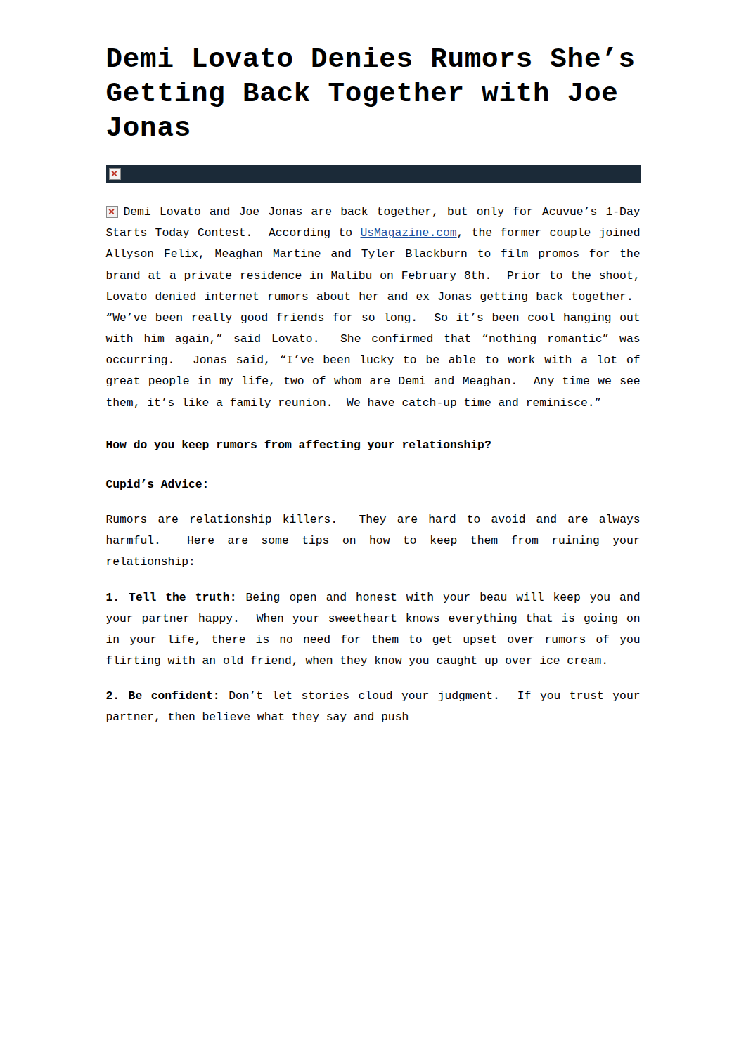Demi Lovato Denies Rumors She’s Getting Back Together with Joe Jonas
Demi Lovato and Joe Jonas are back together, but only for Acuvue’s 1-Day Starts Today Contest. According to UsMagazine.com, the former couple joined Allyson Felix, Meaghan Martine and Tyler Blackburn to film promos for the brand at a private residence in Malibu on February 8th. Prior to the shoot, Lovato denied internet rumors about her and ex Jonas getting back together. “We’ve been really good friends for so long. So it’s been cool hanging out with him again,” said Lovato. She confirmed that “nothing romantic” was occurring. Jonas said, “I’ve been lucky to be able to work with a lot of great people in my life, two of whom are Demi and Meaghan. Any time we see them, it’s like a family reunion. We have catch-up time and reminisce.”
How do you keep rumors from affecting your relationship?
Cupid’s Advice:
Rumors are relationship killers. They are hard to avoid and are always harmful. Here are some tips on how to keep them from ruining your relationship:
1. Tell the truth: Being open and honest with your beau will keep you and your partner happy. When your sweetheart knows everything that is going on in your life, there is no need for them to get upset over rumors of you flirting with an old friend, when they know you caught up over ice cream.
2. Be confident: Don’t let stories cloud your judgment. If you trust your partner, then believe what they say and push